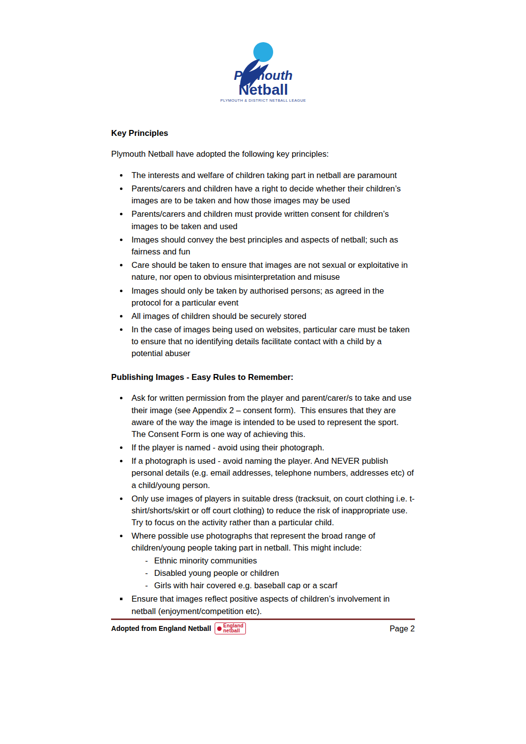Plymouth Netball PLYMOUTH & DISTRICT NETBALL LEAGUE
Key Principles
Plymouth Netball have adopted the following key principles:
The interests and welfare of children taking part in netball are paramount
Parents/carers and children have a right to decide whether their children’s images are to be taken and how those images may be used
Parents/carers and children must provide written consent for children’s images to be taken and used
Images should convey the best principles and aspects of netball; such as fairness and fun
Care should be taken to ensure that images are not sexual or exploitative in nature, nor open to obvious misinterpretation and misuse
Images should only be taken by authorised persons; as agreed in the protocol for a particular event
All images of children should be securely stored
In the case of images being used on websites, particular care must be taken to ensure that no identifying details facilitate contact with a child by a potential abuser
Publishing Images - Easy Rules to Remember:
Ask for written permission from the player and parent/carer/s to take and use their image (see Appendix 2 – consent form). This ensures that they are aware of the way the image is intended to be used to represent the sport. The Consent Form is one way of achieving this.
If the player is named - avoid using their photograph.
If a photograph is used - avoid naming the player. And NEVER publish personal details (e.g. email addresses, telephone numbers, addresses etc) of a child/young person.
Only use images of players in suitable dress (tracksuit, on court clothing i.e. t-shirt/shorts/skirt or off court clothing) to reduce the risk of inappropriate use. Try to focus on the activity rather than a particular child.
Where possible use photographs that represent the broad range of children/young people taking part in netball. This might include:
Ethnic minority communities
Disabled young people or children
Girls with hair covered e.g. baseball cap or a scarf
Ensure that images reflect positive aspects of children’s involvement in netball (enjoyment/competition etc).
Adopted from England Netball England
netball
Page 2